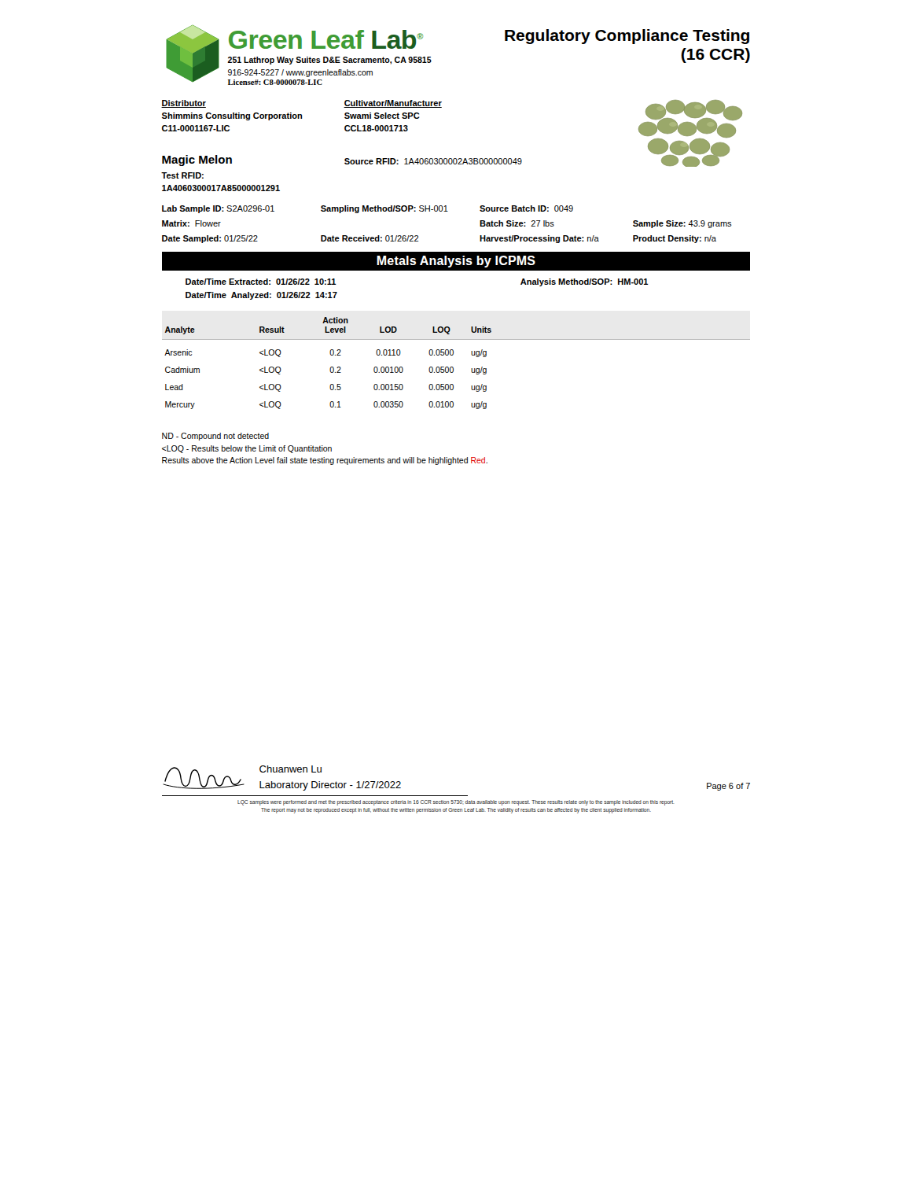Green Leaf Lab®
251 Lathrop Way Suites D&E Sacramento, CA 95815
916-924-5227 / www.greenleaflabs.com
License#: C8-0000078-LIC
Regulatory Compliance Testing
(16 CCR)
Distributor
Shimmins Consulting Corporation
C11-0001167-LIC
Cultivator/Manufacturer
Swami Select SPC
CCL18-0001713
Magic Melon
Test RFID:
1A4060300017A85000001291
Source RFID: 1A4060300002A3B000000049
| Lab Sample ID: S2A0296-01 | Sampling Method/SOP: SH-001 | Source Batch ID: 0049 | |
| Matrix: Flower | | Batch Size: 27 lbs | Sample Size: 43.9 grams |
| Date Sampled: 01/25/22 | Date Received: 01/26/22 | Harvest/Processing Date: n/a | Product Density: n/a |
Metals Analysis by ICPMS
Date/Time Extracted: 01/26/22 10:11
Date/Time Analyzed: 01/26/22 14:17
Analysis Method/SOP: HM-001
| Analyte | Result | Action Level | LOD | LOQ | Units | |
| --- | --- | --- | --- | --- | --- | --- |
| Arsenic | <LOQ | 0.2 | 0.0110 | 0.0500 | ug/g | |
| Cadmium | <LOQ | 0.2 | 0.00100 | 0.0500 | ug/g | |
| Lead | <LOQ | 0.5 | 0.00150 | 0.0500 | ug/g | |
| Mercury | <LOQ | 0.1 | 0.00350 | 0.0100 | ug/g | |
ND - Compound not detected
<LOQ - Results below the Limit of Quantitation
Results above the Action Level fail state testing requirements and will be highlighted Red.
Chuanwen Lu
Laboratory Director - 1/27/2022
Page 6 of 7
LQC samples were performed and met the prescribed acceptance criteria in 16 CCR section 5730; data available upon request. These results relate only to the sample included on this report.
The report may not be reproduced except in full, without the written permission of Green Leaf Lab. The validity of results can be affected by the client supplied information.